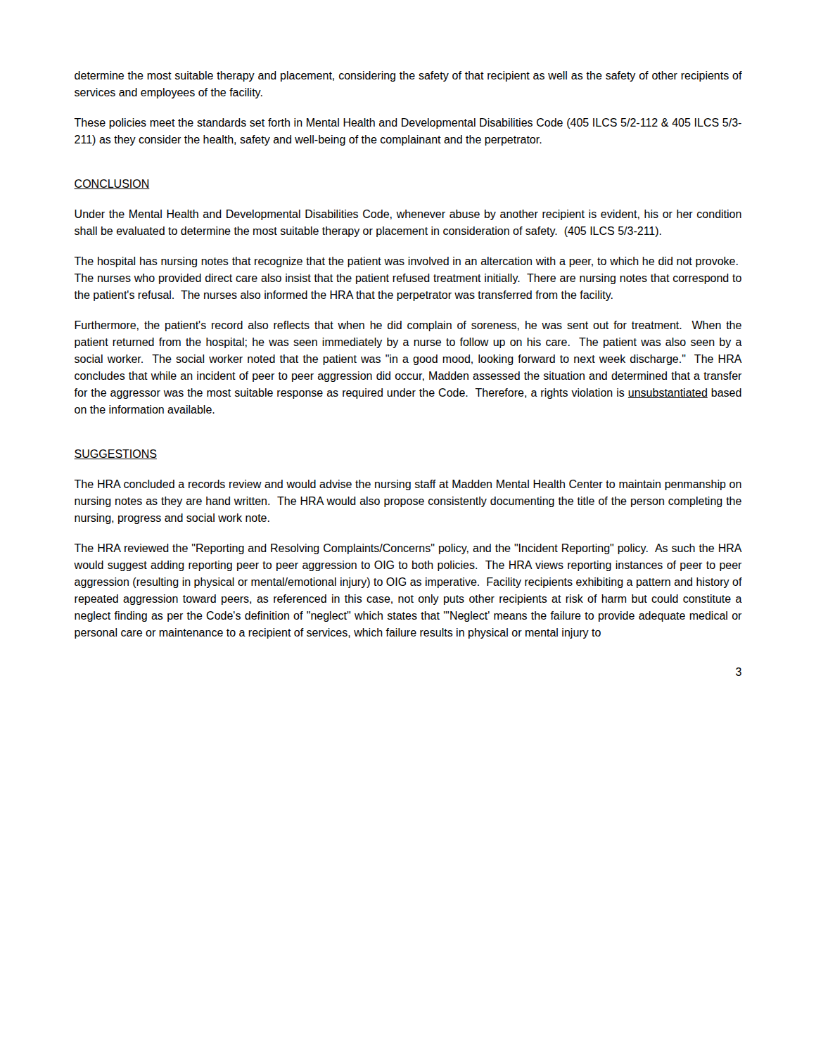determine the most suitable therapy and placement, considering the safety of that recipient as well as the safety of other recipients of services and employees of the facility.
These policies meet the standards set forth in Mental Health and Developmental Disabilities Code (405 ILCS 5/2-112 & 405 ILCS 5/3-211) as they consider the health, safety and well-being of the complainant and the perpetrator.
CONCLUSION
Under the Mental Health and Developmental Disabilities Code, whenever abuse by another recipient is evident, his or her condition shall be evaluated to determine the most suitable therapy or placement in consideration of safety. (405 ILCS 5/3-211).
The hospital has nursing notes that recognize that the patient was involved in an altercation with a peer, to which he did not provoke. The nurses who provided direct care also insist that the patient refused treatment initially. There are nursing notes that correspond to the patient's refusal. The nurses also informed the HRA that the perpetrator was transferred from the facility.
Furthermore, the patient's record also reflects that when he did complain of soreness, he was sent out for treatment. When the patient returned from the hospital; he was seen immediately by a nurse to follow up on his care. The patient was also seen by a social worker. The social worker noted that the patient was "in a good mood, looking forward to next week discharge." The HRA concludes that while an incident of peer to peer aggression did occur, Madden assessed the situation and determined that a transfer for the aggressor was the most suitable response as required under the Code. Therefore, a rights violation is unsubstantiated based on the information available.
SUGGESTIONS
The HRA concluded a records review and would advise the nursing staff at Madden Mental Health Center to maintain penmanship on nursing notes as they are hand written. The HRA would also propose consistently documenting the title of the person completing the nursing, progress and social work note.
The HRA reviewed the "Reporting and Resolving Complaints/Concerns" policy, and the "Incident Reporting" policy. As such the HRA would suggest adding reporting peer to peer aggression to OIG to both policies. The HRA views reporting instances of peer to peer aggression (resulting in physical or mental/emotional injury) to OIG as imperative. Facility recipients exhibiting a pattern and history of repeated aggression toward peers, as referenced in this case, not only puts other recipients at risk of harm but could constitute a neglect finding as per the Code's definition of "neglect" which states that "'Neglect' means the failure to provide adequate medical or personal care or maintenance to a recipient of services, which failure results in physical or mental injury to
3